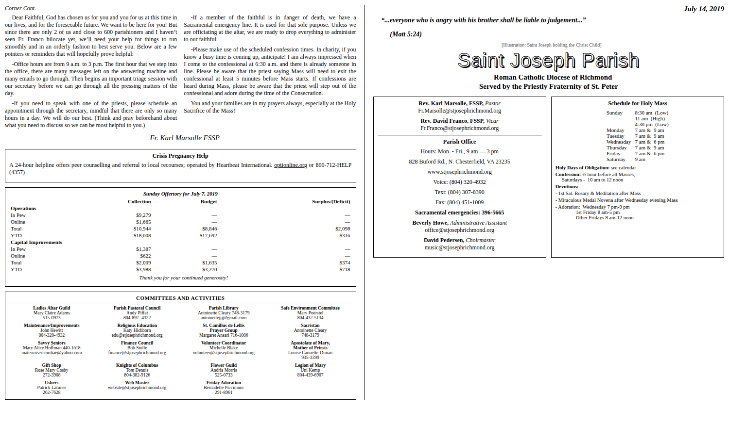Corner Cont.
Dear Faithful, God has chosen us for you and you for us at this time in our lives, and for the foreseeable future. We want to be here for you! But since there are only 2 of us and close to 600 parishioners and I haven’t seen Fr. Franco bilocate yet, we’ll need your help for things to run smoothly and in an orderly fashion to best serve you. Below are a few pointers or reminders that will hopefully prove helpful:
-Office hours are from 9 a.m. to 3 p.m. The first hour that we step into the office, there are many messages left on the answering machine and many emails to go through. Then begins an important triage session with our secretary before we can go through all the pressing matters of the day.
-If you need to speak with one of the priests, please schedule an appointment through the secretary, mindful that there are only so many hours in a day. We will do our best. (Think and pray beforehand about what you need to discuss so we can be most helpful to you.)
-If a member of the faithful is in danger of death, we have a Sacramental emergency line. It is used for that sole purpose. Unless we are officiating at the altar, we are ready to drop everything to administer to our faithful.
-Please make use of the scheduled confession times. In charity, if you know a busy time is coming up, anticipate! I am always impressed when I come to the confessional at 6:30 a.m. and there is already someone in line. Please be aware that the priest saying Mass will need to exit the confessional at least 5 minutes before Mass starts. If confessions are heard during Mass, please be aware that the priest will step out of the confessional and adore during the time of the Consecration.
You and your families are in my prayers always, especially at the Holy Sacrifice of the Mass!
Fr. Karl Marsolle FSSP
Crisis Pregnancy Help
A 24-hour helpline offers peer counselling and referral to local recourses; operated by Heartbeat International. optionline.org or 800-712-HELP (4357)
Sunday Offertory for July 7, 2019
| | Collection | Budget | Surplus/(Deficit) |
| --- | --- | --- | --- |
| Operations |
| In Pew | $9,279 | — | — |
| Online | $1,665 | — | — |
| Total | $10,944 | $8,846 | $2,098 |
| YTD | $18,008 | $17,692 | $316 |
| Capital Improvements |
| In Pew | $1,387 | — | — |
| Online | $622 | — | — |
| Total | $2,009 | $1,635 | $374 |
| YTD | $3,988 | $3,270 | $718 |
Thank you for your continued generosity!
COMMITTEES AND ACTIVITIES
| Ladies Altar Guild Mary Claire Adams 515-0973 | Parish Pastoral Council Andy Piffat 804-897- 4322 | Parish Library Antoinette Cleary 748-3179 antoinettejjj@gmail.com | Safe Environment Committee Mary Poerstel 804-432-5134 |
| Maintenance/Improvements John Hewitt 804-320-4932 | Religious Education Katy Hichborn edu@stjosephrichmond.org | St. Camillus de Lellis Prayer Group Margaret Ansari 716-1086 | Sacristan Antoinette Cleary 748-3179 |
| Savvy Seniors Mary Alice Hoffman 440-1618 matermisericordiae@yahoo.com | Finance Council Bob Stolle finance@stjosephrichmond.org | Volunteer Coordinator Michelle Blake volunteer@stjosephrichmond.org | Apostolate of Mary, Mother of Priests Louise Caouette-Diman 935-3399 |
| Gift Shop Rose Mary Cosby 272-3908 | Knights of Columbus Tom Dennis 804-382-9126 | Flower Guild Andria Morris 525-0733 | Legion of Mary Uni Kemp 804-439-6907 |
| Ushers Patrick Latimer 262-7628 | Web Master website@stjosephrichmond.org | Friday Adoration Bernadette Piccininni 291-8961 | |
July 14, 2019
“...everyone who is angry with his brother shall be liable to judgement...” (Matt 5:24)
[Illustration: Saint Joseph holding the Christ Child]
Saint Joseph Parish
Roman Catholic Diocese of Richmond
Served by the Priestly Fraternity of St. Peter
Rev. Karl Marsolle, FSSP, Pastor
Fr.Marsolle@stjosephrichmond.org
Rev. David Franco, FSSP, Vicar
Fr.Franco@stjosephrichmond.org
Parish Office
Hours: Mon. - Fri., 9 am — 3 pm
828 Buford Rd., N. Chesterfield, VA 23235
www.stjosephrichmond.org
Voice: (804) 320-4932
Text: (804) 307-8390
Fax: (804) 451-1009
Sacramental emergencies: 396-5665
Beverly Howe, Administrative Assistant
office@stjosephrichmond.org
David Pedersen, Choirmaster
music@stjosephrichmond.org
Schedule for Holy Mass
| Sunday | 8:30 am (Low) |
| | 11 am (High) |
| | 4:30 pm (Low) |
| Monday | 7 am & 9 am |
| Tuesday | 7 am & 9 am |
| Wednesday | 7 am & 6 pm |
| Thursday | 7 am & 9 am |
| Friday | 7 am & 6 pm |
| Saturday | 9 am |
Holy Days of Obligation: see calendar
Confession: ½ hour before all Masses,
Saturdays - 10 am to 12 noon
Devotions:
- 1st Sat. Rosary & Meditation after Mass
- Miraculous Medal Novena after Wednesday evening Mass
- Adoration: Wednesday 7 pm-9 pm
1st Friday 8 am-5 pm
Other Fridays 8 am-12 noon